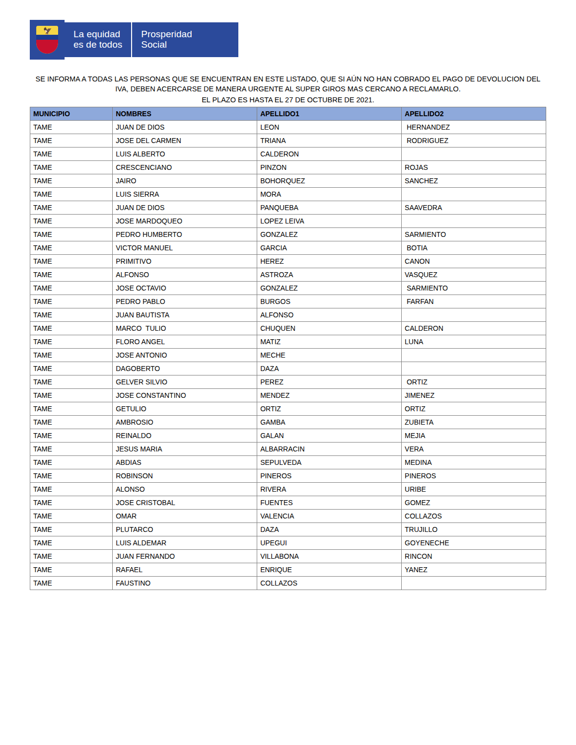🦅
La equidad es de todos
Prosperidad Social
SE INFORMA A TODAS LAS PERSONAS QUE SE ENCUENTRAN EN ESTE LISTADO, QUE SI AÚN NO HAN COBRADO EL PAGO DE DEVOLUCION DEL IVA, DEBEN ACERCARSE DE MANERA URGENTE AL SUPER GIROS MAS CERCANO A RECLAMARLO.
EL PLAZO ES HASTA EL 27 DE OCTUBRE DE 2021.
| MUNICIPIO | NOMBRES | APELLIDO1 | APELLIDO2 |
| --- | --- | --- | --- |
| TAME | JUAN DE DIOS | LEON | HERNANDEZ |
| TAME | JOSE DEL CARMEN | TRIANA | RODRIGUEZ |
| TAME | LUIS ALBERTO | CALDERON | |
| TAME | CRESCENCIANO | PINZON | ROJAS |
| TAME | JAIRO | BOHORQUEZ | SANCHEZ |
| TAME | LUIS SIERRA | MORA | |
| TAME | JUAN DE DIOS | PANQUEBA | SAAVEDRA |
| TAME | JOSE MARDOQUEO | LOPEZ LEIVA | |
| TAME | PEDRO HUMBERTO | GONZALEZ | SARMIENTO |
| TAME | VICTOR MANUEL | GARCIA | BOTIA |
| TAME | PRIMITIVO | HEREZ | CANON |
| TAME | ALFONSO | ASTROZA | VASQUEZ |
| TAME | JOSE OCTAVIO | GONZALEZ | SARMIENTO |
| TAME | PEDRO PABLO | BURGOS | FARFAN |
| TAME | JUAN BAUTISTA | ALFONSO | |
| TAME | MARCO TULIO | CHUQUEN | CALDERON |
| TAME | FLORO ANGEL | MATIZ | LUNA |
| TAME | JOSE ANTONIO | MECHE | |
| TAME | DAGOBERTO | DAZA | |
| TAME | GELVER SILVIO | PEREZ | ORTIZ |
| TAME | JOSE CONSTANTINO | MENDEZ | JIMENEZ |
| TAME | GETULIO | ORTIZ | ORTIZ |
| TAME | AMBROSIO | GAMBA | ZUBIETA |
| TAME | REINALDO | GALAN | MEJIA |
| TAME | JESUS MARIA | ALBARRACIN | VERA |
| TAME | ABDIAS | SEPULVEDA | MEDINA |
| TAME | ROBINSON | PINEROS | PINEROS |
| TAME | ALONSO | RIVERA | URIBE |
| TAME | JOSE CRISTOBAL | FUENTES | GOMEZ |
| TAME | OMAR | VALENCIA | COLLAZOS |
| TAME | PLUTARCO | DAZA | TRUJILLO |
| TAME | LUIS ALDEMAR | UPEGUI | GOYENECHE |
| TAME | JUAN FERNANDO | VILLABONA | RINCON |
| TAME | RAFAEL | ENRIQUE | YANEZ |
| TAME | FAUSTINO | COLLAZOS | |